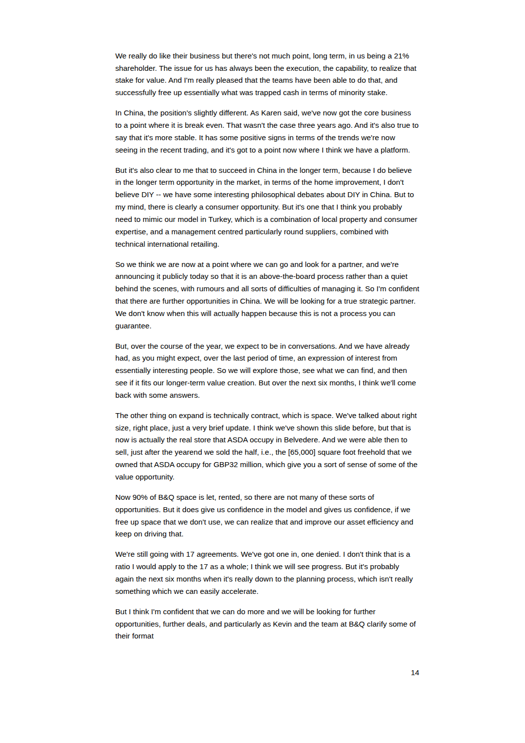We really do like their business but there's not much point, long term, in us being a 21% shareholder. The issue for us has always been the execution, the capability, to realize that stake for value. And I'm really pleased that the teams have been able to do that, and successfully free up essentially what was trapped cash in terms of minority stake.
In China, the position's slightly different. As Karen said, we've now got the core business to a point where it is break even. That wasn't the case three years ago. And it's also true to say that it's more stable. It has some positive signs in terms of the trends we're now seeing in the recent trading, and it's got to a point now where I think we have a platform.
But it's also clear to me that to succeed in China in the longer term, because I do believe in the longer term opportunity in the market, in terms of the home improvement, I don't believe DIY -- we have some interesting philosophical debates about DIY in China. But to my mind, there is clearly a consumer opportunity. But it's one that I think you probably need to mimic our model in Turkey, which is a combination of local property and consumer expertise, and a management centred particularly round suppliers, combined with technical international retailing.
So we think we are now at a point where we can go and look for a partner, and we're announcing it publicly today so that it is an above-the-board process rather than a quiet behind the scenes, with rumours and all sorts of difficulties of managing it. So I'm confident that there are further opportunities in China. We will be looking for a true strategic partner. We don't know when this will actually happen because this is not a process you can guarantee.
But, over the course of the year, we expect to be in conversations. And we have already had, as you might expect, over the last period of time, an expression of interest from essentially interesting people. So we will explore those, see what we can find, and then see if it fits our longer-term value creation. But over the next six months, I think we'll come back with some answers.
The other thing on expand is technically contract, which is space. We've talked about right size, right place, just a very brief update. I think we've shown this slide before, but that is now is actually the real store that ASDA occupy in Belvedere. And we were able then to sell, just after the yearend we sold the half, i.e., the [65,000] square foot freehold that we owned that ASDA occupy for GBP32 million, which give you a sort of sense of some of the value opportunity.
Now 90% of B&Q space is let, rented, so there are not many of these sorts of opportunities. But it does give us confidence in the model and gives us confidence, if we free up space that we don't use, we can realize that and improve our asset efficiency and keep on driving that.
We're still going with 17 agreements. We've got one in, one denied. I don't think that is a ratio I would apply to the 17 as a whole; I think we will see progress. But it's probably again the next six months when it's really down to the planning process, which isn't really something which we can easily accelerate.
But I think I'm confident that we can do more and we will be looking for further opportunities, further deals, and particularly as Kevin and the team at B&Q clarify some of their format
14